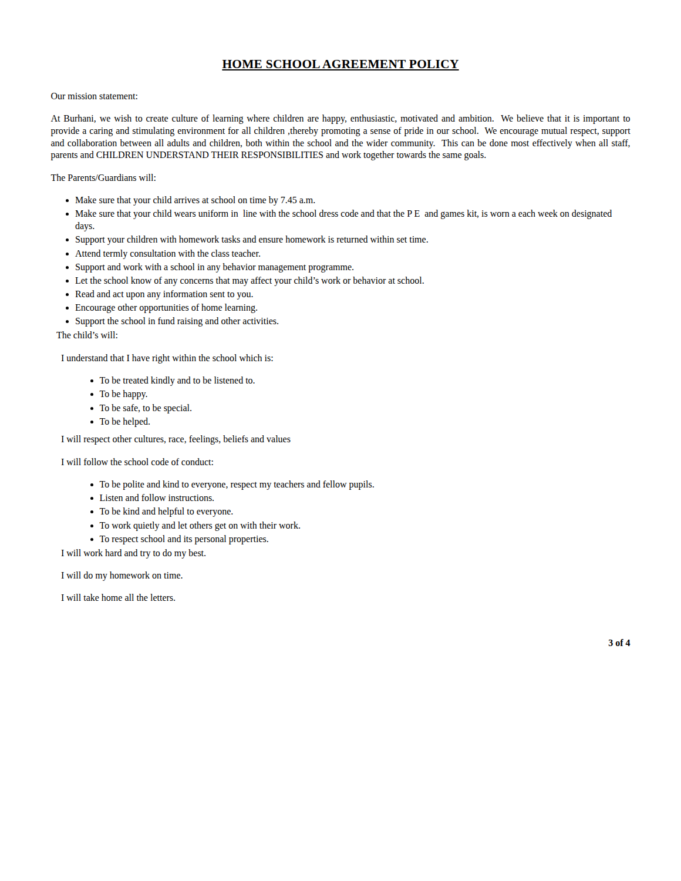HOME SCHOOL AGREEMENT POLICY
Our mission statement:
At Burhani, we wish to create culture of learning where children are happy, enthusiastic, motivated and ambition. We believe that it is important to provide a caring and stimulating environment for all children ,thereby promoting a sense of pride in our school. We encourage mutual respect, support and collaboration between all adults and children, both within the school and the wider community. This can be done most effectively when all staff, parents and CHILDREN UNDERSTAND THEIR RESPONSIBILITIES and work together towards the same goals.
The Parents/Guardians will:
Make sure that your child arrives at school on time by 7.45 a.m.
Make sure that your child wears uniform in line with the school dress code and that the P E and games kit, is worn a each week on designated days.
Support your children with homework tasks and ensure homework is returned within set time.
Attend termly consultation with the class teacher.
Support and work with a school in any behavior management programme.
Let the school know of any concerns that may affect your child’s work or behavior at school.
Read and act upon any information sent to you.
Encourage other opportunities of home learning.
Support the school in fund raising and other activities.
The child’s will:
I understand that I have right within the school which is:
To be treated kindly and to be listened to.
To be happy.
To be safe, to be special.
To be helped.
I will respect other cultures, race, feelings, beliefs and values
I will follow the school code of conduct:
To be polite and kind to everyone, respect my teachers and fellow pupils.
Listen and follow instructions.
To be kind and helpful to everyone.
To work quietly and let others get on with their work.
To respect school and its personal properties.
I will work hard and try to do my best.
I will do my homework on time.
I will take home all the letters.
3 of 4